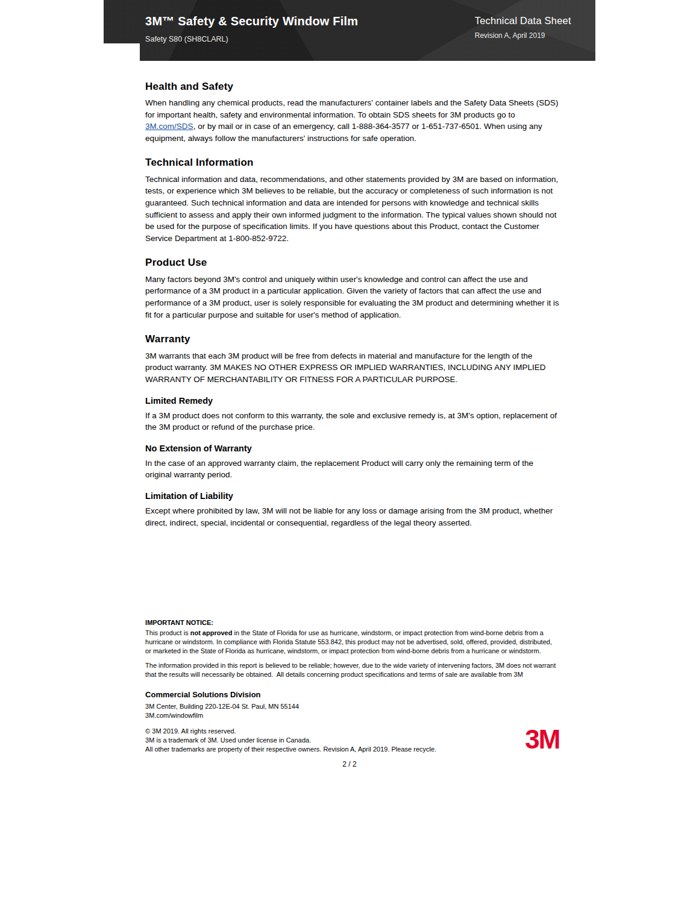3M™ Safety & Security Window Film
Safety S80 (SH8CLARL)
Technical Data Sheet
Revision A, April 2019
Health and Safety
When handling any chemical products, read the manufacturers' container labels and the Safety Data Sheets (SDS) for important health, safety and environmental information. To obtain SDS sheets for 3M products go to 3M.com/SDS, or by mail or in case of an emergency, call 1-888-364-3577 or 1-651-737-6501. When using any equipment, always follow the manufacturers' instructions for safe operation.
Technical Information
Technical information and data, recommendations, and other statements provided by 3M are based on information, tests, or experience which 3M believes to be reliable, but the accuracy or completeness of such information is not guaranteed. Such technical information and data are intended for persons with knowledge and technical skills sufficient to assess and apply their own informed judgment to the information. The typical values shown should not be used for the purpose of specification limits. If you have questions about this Product, contact the Customer Service Department at 1-800-852-9722.
Product Use
Many factors beyond 3M's control and uniquely within user's knowledge and control can affect the use and performance of a 3M product in a particular application. Given the variety of factors that can affect the use and performance of a 3M product, user is solely responsible for evaluating the 3M product and determining whether it is fit for a particular purpose and suitable for user's method of application.
Warranty
3M warrants that each 3M product will be free from defects in material and manufacture for the length of the product warranty. 3M MAKES NO OTHER EXPRESS OR IMPLIED WARRANTIES, INCLUDING ANY IMPLIED WARRANTY OF MERCHANTABILITY OR FITNESS FOR A PARTICULAR PURPOSE.
Limited Remedy
If a 3M product does not conform to this warranty, the sole and exclusive remedy is, at 3M's option, replacement of the 3M product or refund of the purchase price.
No Extension of Warranty
In the case of an approved warranty claim, the replacement Product will carry only the remaining term of the original warranty period.
Limitation of Liability
Except where prohibited by law, 3M will not be liable for any loss or damage arising from the 3M product, whether direct, indirect, special, incidental or consequential, regardless of the legal theory asserted.
IMPORTANT NOTICE:
This product is not approved in the State of Florida for use as hurricane, windstorm, or impact protection from wind-borne debris from a hurricane or windstorm. In compliance with Florida Statute 553.842, this product may not be advertised, sold, offered, provided, distributed, or marketed in the State of Florida as hurricane, windstorm, or impact protection from wind-borne debris from a hurricane or windstorm.
The information provided in this report is believed to be reliable; however, due to the wide variety of intervening factors, 3M does not warrant that the results will necessarily be obtained. All details concerning product specifications and terms of sale are available from 3M
Commercial Solutions Division
3M Center, Building 220-12E-04 St. Paul, MN 55144
3M.com/windowfilm
© 3M 2019. All rights reserved.
3M is a trademark of 3M. Used under license in Canada.
All other trademarks are property of their respective owners. Revision A, April 2019. Please recycle.
3M
2 / 2